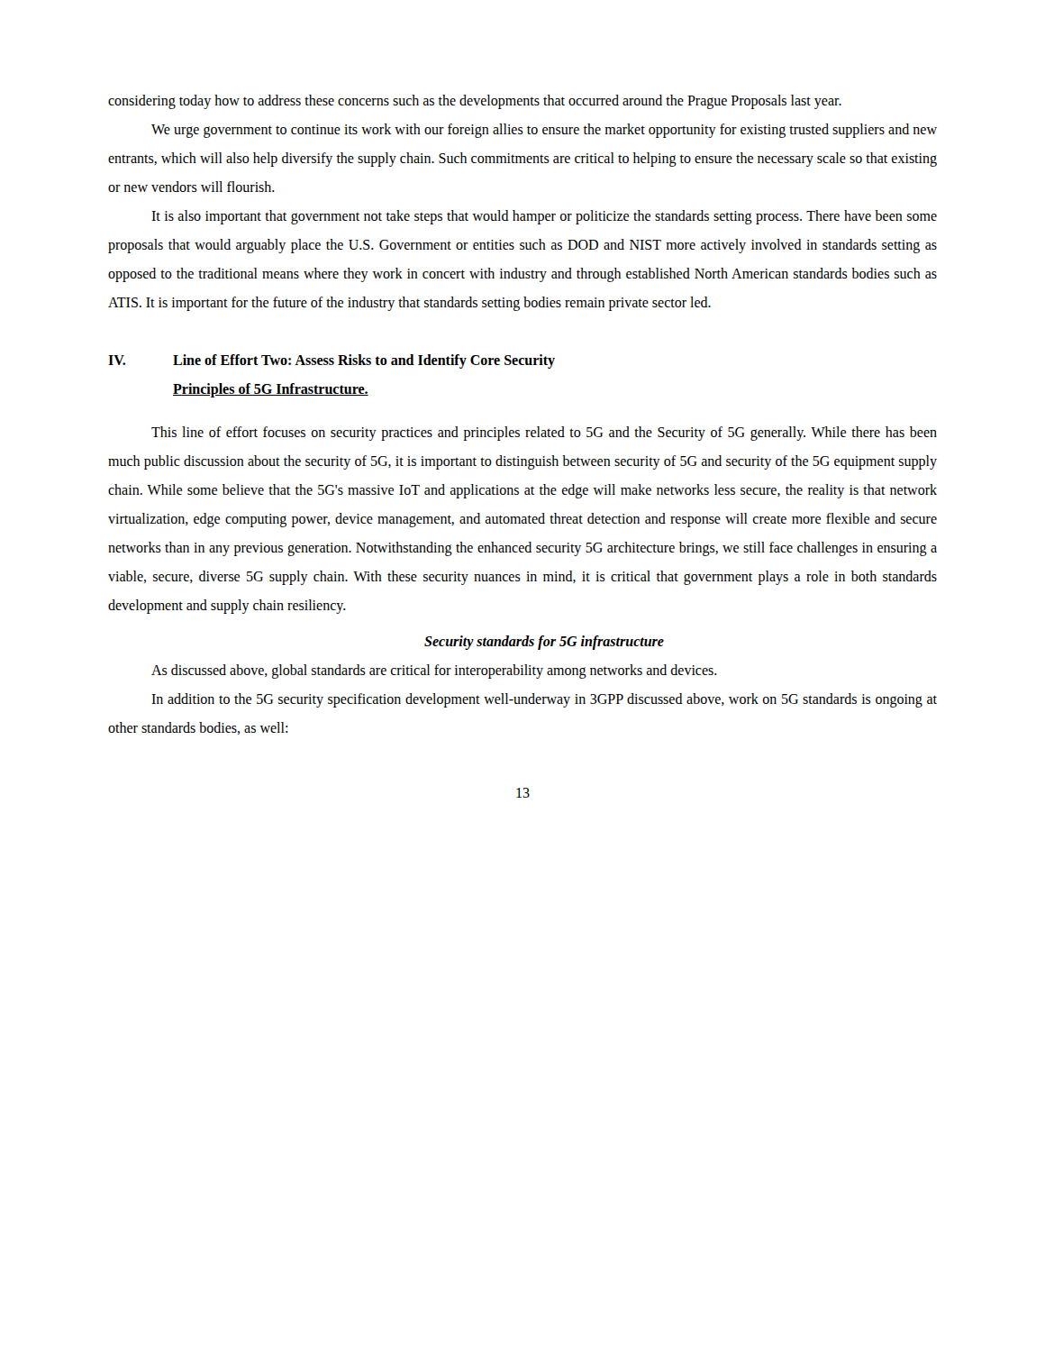considering today how to address these concerns such as the developments that occurred around the Prague Proposals last year.
We urge government to continue its work with our foreign allies to ensure the market opportunity for existing trusted suppliers and new entrants, which will also help diversify the supply chain. Such commitments are critical to helping to ensure the necessary scale so that existing or new vendors will flourish.
It is also important that government not take steps that would hamper or politicize the standards setting process. There have been some proposals that would arguably place the U.S. Government or entities such as DOD and NIST more actively involved in standards setting as opposed to the traditional means where they work in concert with industry and through established North American standards bodies such as ATIS. It is important for the future of the industry that standards setting bodies remain private sector led.
IV. Line of Effort Two: Assess Risks to and Identify Core Security
Principles of 5G Infrastructure.
This line of effort focuses on security practices and principles related to 5G and the Security of 5G generally. While there has been much public discussion about the security of 5G, it is important to distinguish between security of 5G and security of the 5G equipment supply chain. While some believe that the 5G's massive IoT and applications at the edge will make networks less secure, the reality is that network virtualization, edge computing power, device management, and automated threat detection and response will create more flexible and secure networks than in any previous generation. Notwithstanding the enhanced security 5G architecture brings, we still face challenges in ensuring a viable, secure, diverse 5G supply chain. With these security nuances in mind, it is critical that government plays a role in both standards development and supply chain resiliency.
Security standards for 5G infrastructure
As discussed above, global standards are critical for interoperability among networks and devices.
In addition to the 5G security specification development well-underway in 3GPP discussed above, work on 5G standards is ongoing at other standards bodies, as well:
13